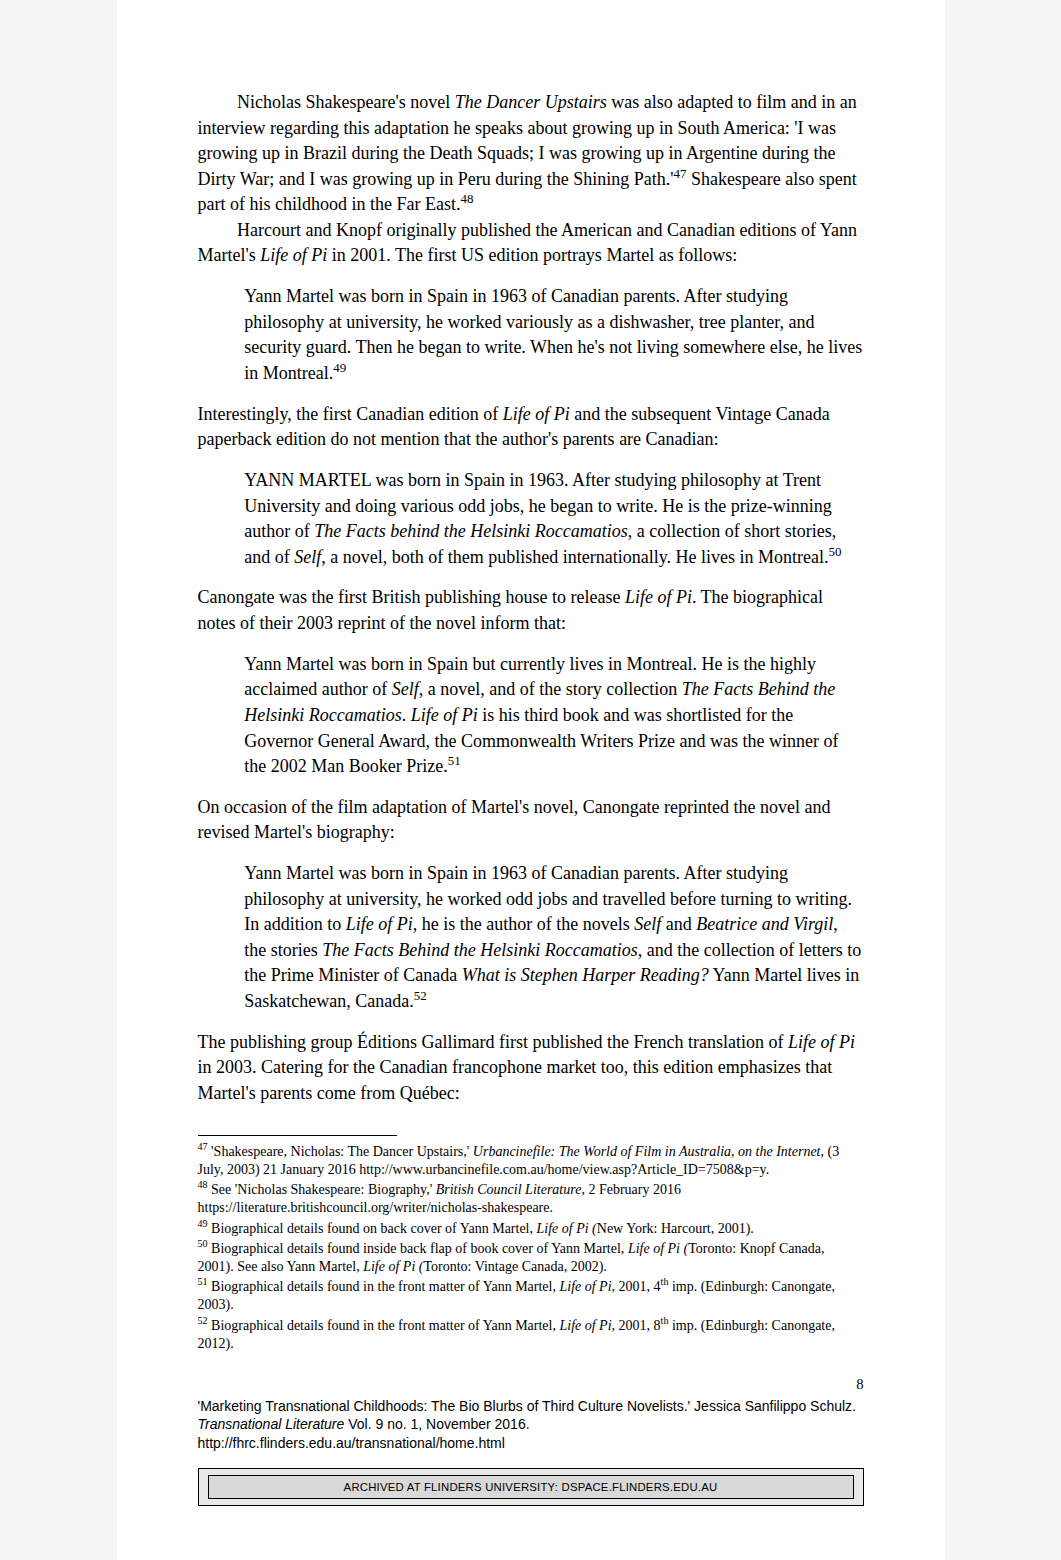Nicholas Shakespeare's novel The Dancer Upstairs was also adapted to film and in an interview regarding this adaptation he speaks about growing up in South America: 'I was growing up in Brazil during the Death Squads; I was growing up in Argentine during the Dirty War; and I was growing up in Peru during the Shining Path.'47 Shakespeare also spent part of his childhood in the Far East.48
Harcourt and Knopf originally published the American and Canadian editions of Yann Martel's Life of Pi in 2001. The first US edition portrays Martel as follows:
Yann Martel was born in Spain in 1963 of Canadian parents. After studying philosophy at university, he worked variously as a dishwasher, tree planter, and security guard. Then he began to write. When he's not living somewhere else, he lives in Montreal.49
Interestingly, the first Canadian edition of Life of Pi and the subsequent Vintage Canada paperback edition do not mention that the author's parents are Canadian:
YANN MARTEL was born in Spain in 1963. After studying philosophy at Trent University and doing various odd jobs, he began to write. He is the prize-winning author of The Facts behind the Helsinki Roccamatios, a collection of short stories, and of Self, a novel, both of them published internationally. He lives in Montreal.50
Canongate was the first British publishing house to release Life of Pi. The biographical notes of their 2003 reprint of the novel inform that:
Yann Martel was born in Spain but currently lives in Montreal. He is the highly acclaimed author of Self, a novel, and of the story collection The Facts Behind the Helsinki Roccamatios. Life of Pi is his third book and was shortlisted for the Governor General Award, the Commonwealth Writers Prize and was the winner of the 2002 Man Booker Prize.51
On occasion of the film adaptation of Martel's novel, Canongate reprinted the novel and revised Martel's biography:
Yann Martel was born in Spain in 1963 of Canadian parents. After studying philosophy at university, he worked odd jobs and travelled before turning to writing. In addition to Life of Pi, he is the author of the novels Self and Beatrice and Virgil, the stories The Facts Behind the Helsinki Roccamatios, and the collection of letters to the Prime Minister of Canada What is Stephen Harper Reading? Yann Martel lives in Saskatchewan, Canada.52
The publishing group Éditions Gallimard first published the French translation of Life of Pi in 2003. Catering for the Canadian francophone market too, this edition emphasizes that Martel's parents come from Québec:
47 'Shakespeare, Nicholas: The Dancer Upstairs,' Urbancinefile: The World of Film in Australia, on the Internet, (3 July, 2003) 21 January 2016 http://www.urbancinefile.com.au/home/view.asp?Article_ID=7508&p=y.
48 See 'Nicholas Shakespeare: Biography,' British Council Literature, 2 February 2016 https://literature.britishcouncil.org/writer/nicholas-shakespeare.
49 Biographical details found on back cover of Yann Martel, Life of Pi (New York: Harcourt, 2001).
50 Biographical details found inside back flap of book cover of Yann Martel, Life of Pi (Toronto: Knopf Canada, 2001). See also Yann Martel, Life of Pi (Toronto: Vintage Canada, 2002).
51 Biographical details found in the front matter of Yann Martel, Life of Pi, 2001, 4th imp. (Edinburgh: Canongate, 2003).
52 Biographical details found in the front matter of Yann Martel, Life of Pi, 2001, 8th imp. (Edinburgh: Canongate, 2012).
8
'Marketing Transnational Childhoods: The Bio Blurbs of Third Culture Novelists.' Jessica Sanfilippo Schulz.
Transnational Literature Vol. 9 no. 1, November 2016.
http://fhrc.flinders.edu.au/transnational/home.html
Archived at Flinders university: dspace.flinders.edu.au